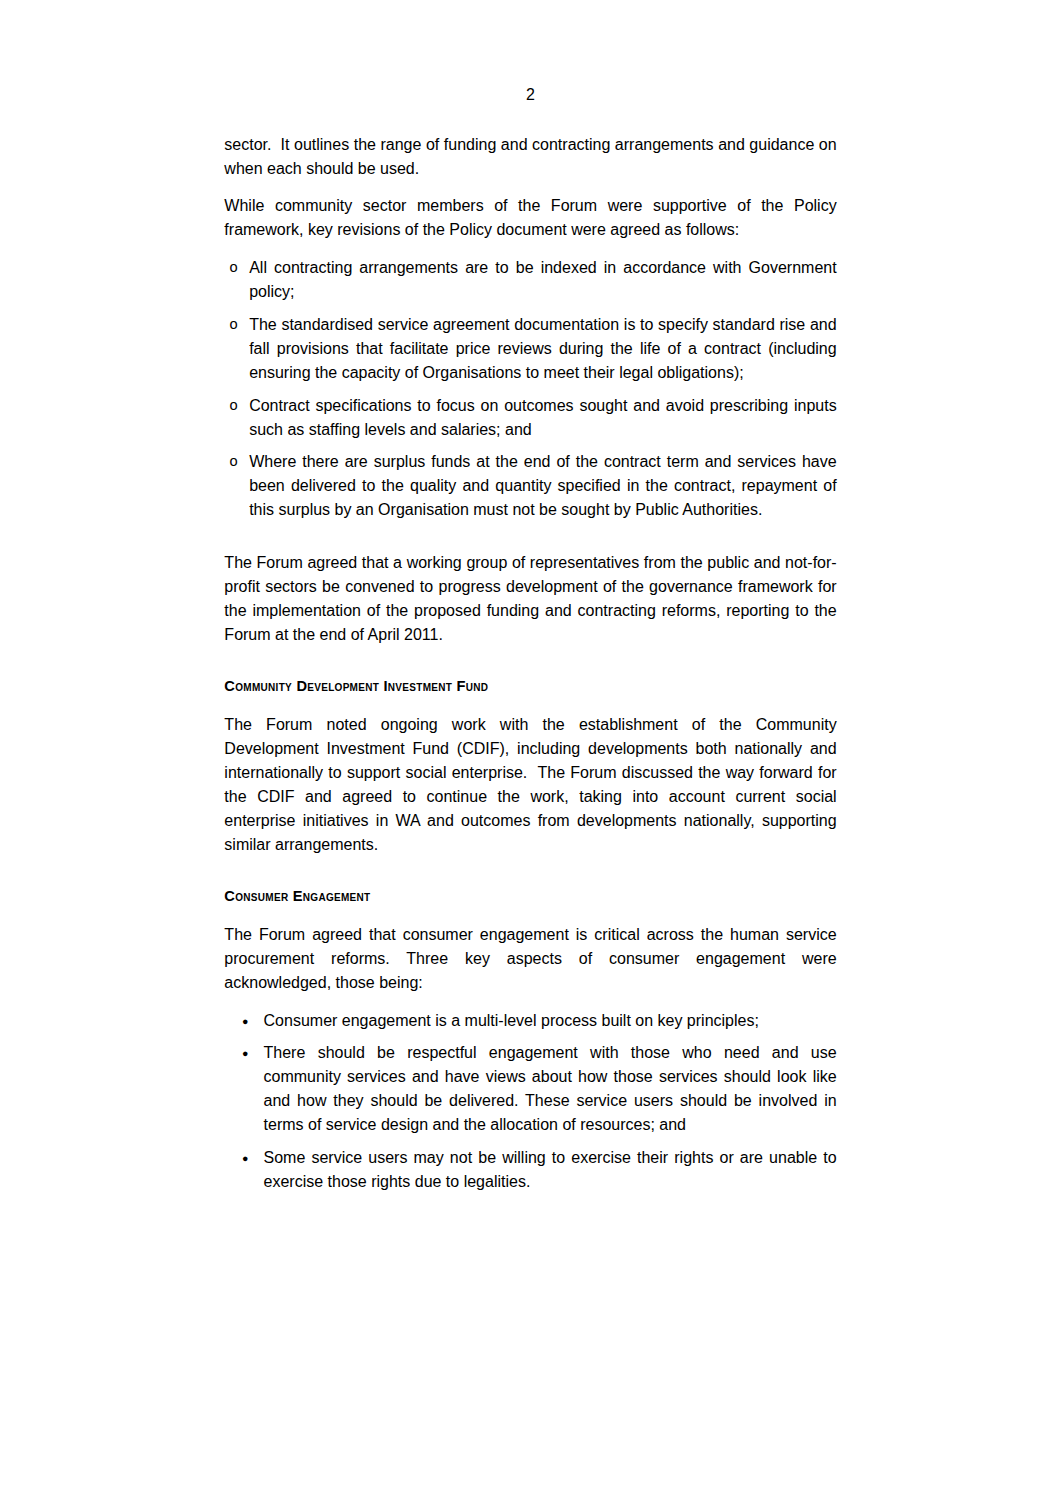2
sector. It outlines the range of funding and contracting arrangements and guidance on when each should be used.
While community sector members of the Forum were supportive of the Policy framework, key revisions of the Policy document were agreed as follows:
All contracting arrangements are to be indexed in accordance with Government policy;
The standardised service agreement documentation is to specify standard rise and fall provisions that facilitate price reviews during the life of a contract (including ensuring the capacity of Organisations to meet their legal obligations);
Contract specifications to focus on outcomes sought and avoid prescribing inputs such as staffing levels and salaries; and
Where there are surplus funds at the end of the contract term and services have been delivered to the quality and quantity specified in the contract, repayment of this surplus by an Organisation must not be sought by Public Authorities.
The Forum agreed that a working group of representatives from the public and not-for-profit sectors be convened to progress development of the governance framework for the implementation of the proposed funding and contracting reforms, reporting to the Forum at the end of April 2011.
Community Development Investment Fund
The Forum noted ongoing work with the establishment of the Community Development Investment Fund (CDIF), including developments both nationally and internationally to support social enterprise. The Forum discussed the way forward for the CDIF and agreed to continue the work, taking into account current social enterprise initiatives in WA and outcomes from developments nationally, supporting similar arrangements.
Consumer Engagement
The Forum agreed that consumer engagement is critical across the human service procurement reforms. Three key aspects of consumer engagement were acknowledged, those being:
Consumer engagement is a multi-level process built on key principles;
There should be respectful engagement with those who need and use community services and have views about how those services should look like and how they should be delivered. These service users should be involved in terms of service design and the allocation of resources; and
Some service users may not be willing to exercise their rights or are unable to exercise those rights due to legalities.